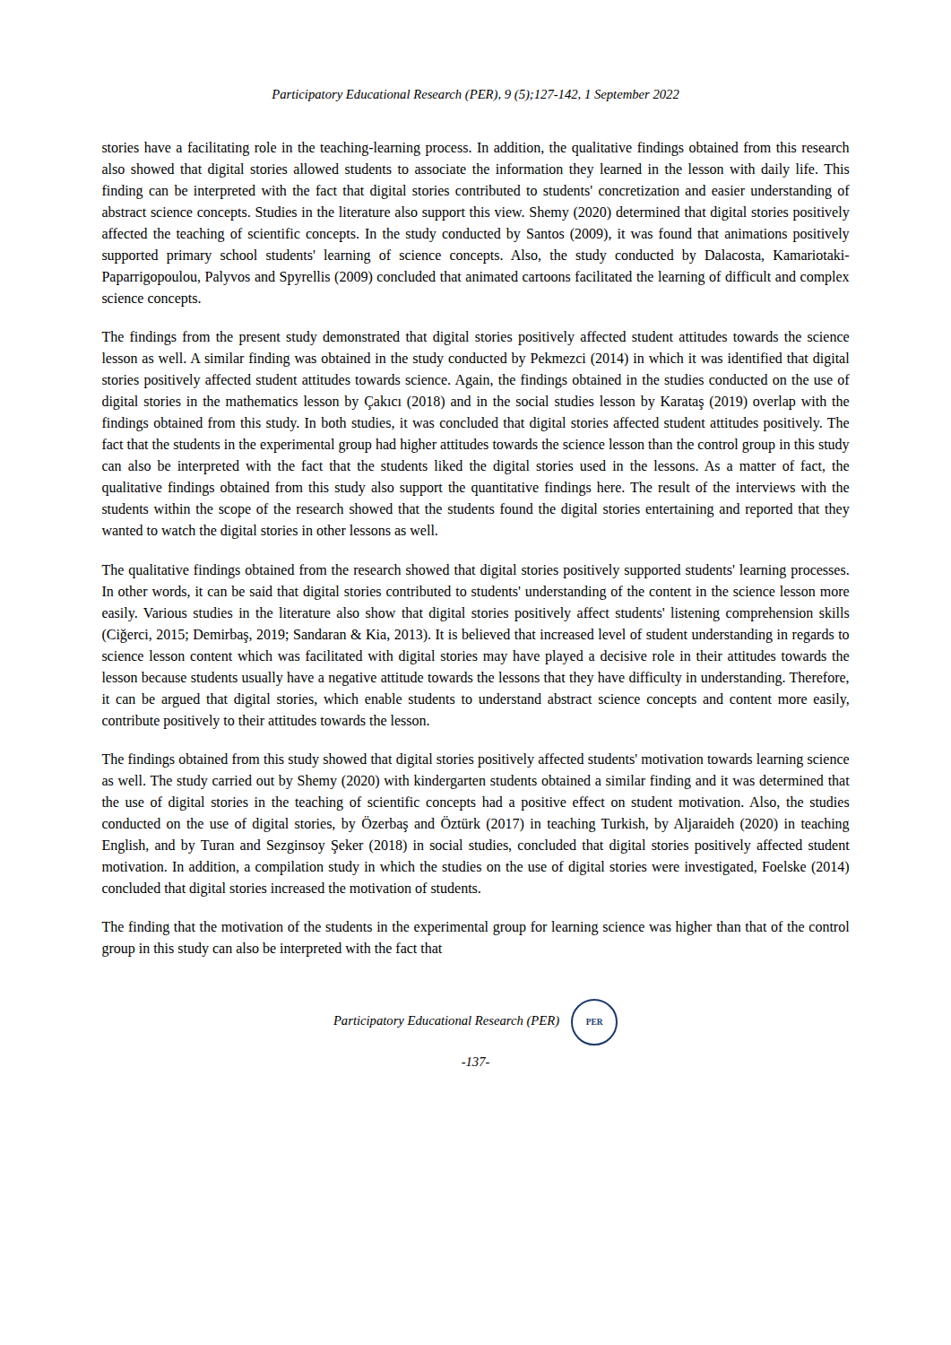Participatory Educational Research (PER), 9 (5);127-142, 1 September 2022
stories have a facilitating role in the teaching-learning process. In addition, the qualitative findings obtained from this research also showed that digital stories allowed students to associate the information they learned in the lesson with daily life. This finding can be interpreted with the fact that digital stories contributed to students' concretization and easier understanding of abstract science concepts. Studies in the literature also support this view. Shemy (2020) determined that digital stories positively affected the teaching of scientific concepts. In the study conducted by Santos (2009), it was found that animations positively supported primary school students' learning of science concepts. Also, the study conducted by Dalacosta, Kamariotaki-Paparrigopoulou, Palyvos and Spyrellis (2009) concluded that animated cartoons facilitated the learning of difficult and complex science concepts.
The findings from the present study demonstrated that digital stories positively affected student attitudes towards the science lesson as well. A similar finding was obtained in the study conducted by Pekmezci (2014) in which it was identified that digital stories positively affected student attitudes towards science. Again, the findings obtained in the studies conducted on the use of digital stories in the mathematics lesson by Çakıcı (2018) and in the social studies lesson by Karataş (2019) overlap with the findings obtained from this study. In both studies, it was concluded that digital stories affected student attitudes positively. The fact that the students in the experimental group had higher attitudes towards the science lesson than the control group in this study can also be interpreted with the fact that the students liked the digital stories used in the lessons. As a matter of fact, the qualitative findings obtained from this study also support the quantitative findings here. The result of the interviews with the students within the scope of the research showed that the students found the digital stories entertaining and reported that they wanted to watch the digital stories in other lessons as well.
The qualitative findings obtained from the research showed that digital stories positively supported students' learning processes. In other words, it can be said that digital stories contributed to students' understanding of the content in the science lesson more easily. Various studies in the literature also show that digital stories positively affect students' listening comprehension skills (Ciğerci, 2015; Demirbaş, 2019; Sandaran & Kia, 2013). It is believed that increased level of student understanding in regards to science lesson content which was facilitated with digital stories may have played a decisive role in their attitudes towards the lesson because students usually have a negative attitude towards the lessons that they have difficulty in understanding. Therefore, it can be argued that digital stories, which enable students to understand abstract science concepts and content more easily, contribute positively to their attitudes towards the lesson.
The findings obtained from this study showed that digital stories positively affected students' motivation towards learning science as well. The study carried out by Shemy (2020) with kindergarten students obtained a similar finding and it was determined that the use of digital stories in the teaching of scientific concepts had a positive effect on student motivation. Also, the studies conducted on the use of digital stories, by Özerbaş and Öztürk (2017) in teaching Turkish, by Aljaraideh (2020) in teaching English, and by Turan and Sezginsoy Şeker (2018) in social studies, concluded that digital stories positively affected student motivation. In addition, a compilation study in which the studies on the use of digital stories were investigated, Foelske (2014) concluded that digital stories increased the motivation of students.
The finding that the motivation of the students in the experimental group for learning science was higher than that of the control group in this study can also be interpreted with the fact that
Participatory Educational Research (PER) PER
-137-